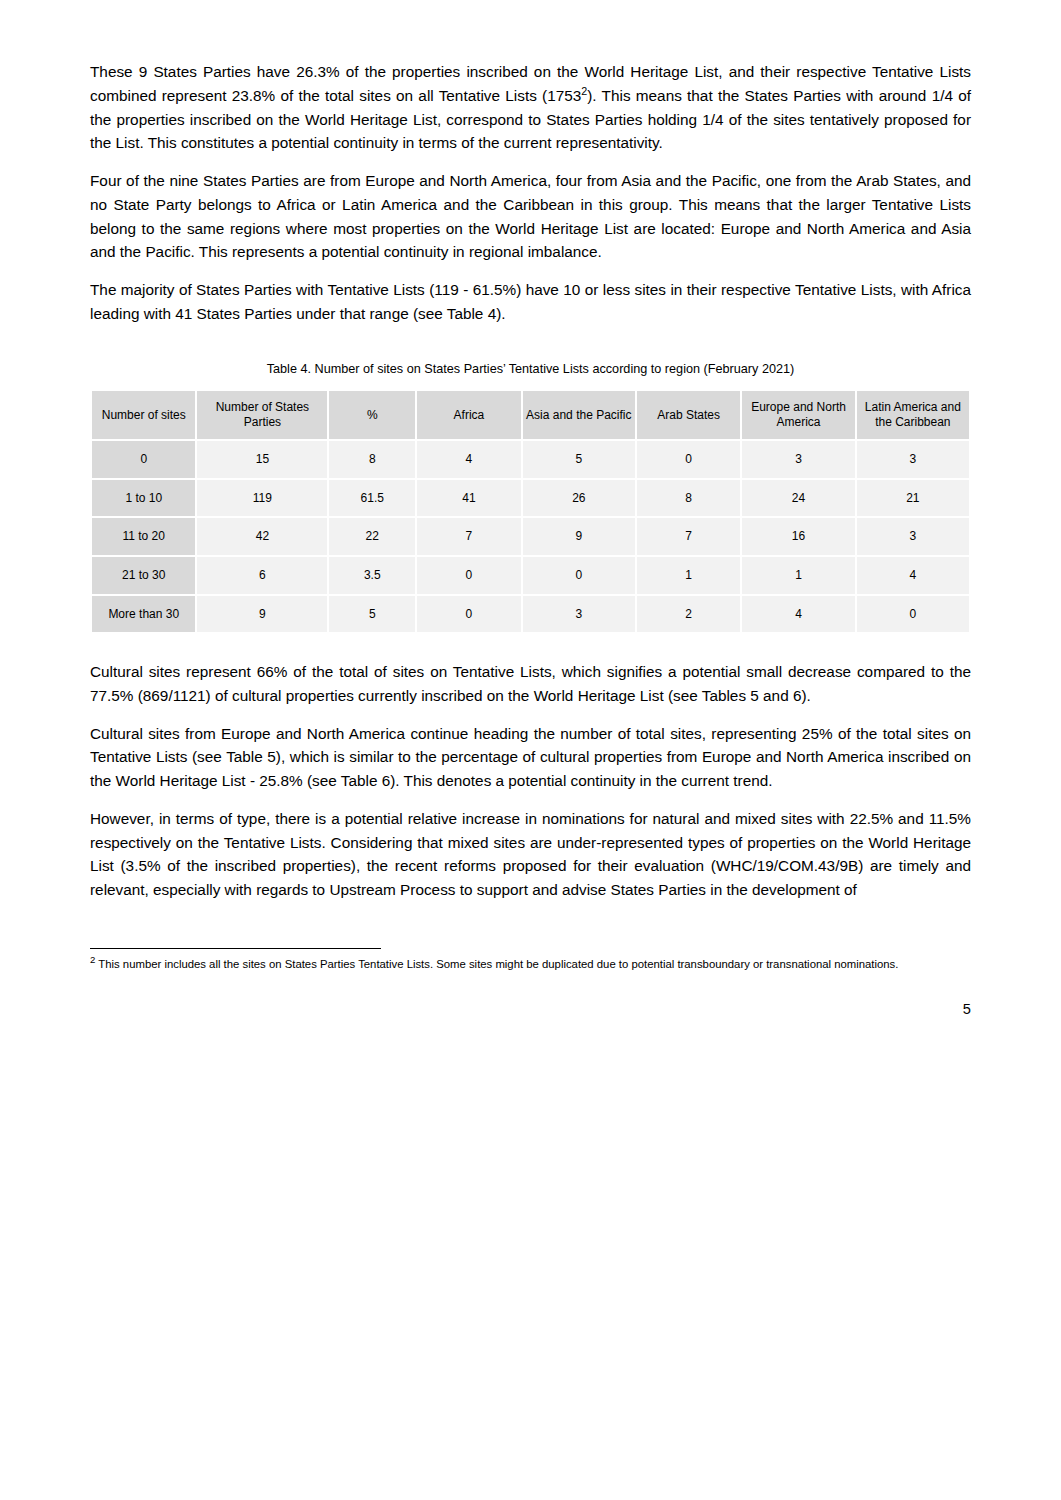These 9 States Parties have 26.3% of the properties inscribed on the World Heritage List, and their respective Tentative Lists combined represent 23.8% of the total sites on all Tentative Lists (17532). This means that the States Parties with around 1/4 of the properties inscribed on the World Heritage List, correspond to States Parties holding 1/4 of the sites tentatively proposed for the List. This constitutes a potential continuity in terms of the current representativity.
Four of the nine States Parties are from Europe and North America, four from Asia and the Pacific, one from the Arab States, and no State Party belongs to Africa or Latin America and the Caribbean in this group. This means that the larger Tentative Lists belong to the same regions where most properties on the World Heritage List are located: Europe and North America and Asia and the Pacific. This represents a potential continuity in regional imbalance.
The majority of States Parties with Tentative Lists (119 - 61.5%) have 10 or less sites in their respective Tentative Lists, with Africa leading with 41 States Parties under that range (see Table 4).
Table 4. Number of sites on States Parties’ Tentative Lists according to region (February 2021)
| Number of sites | Number of States Parties | % | Africa | Asia and the Pacific | Arab States | Europe and North America | Latin America and the Caribbean |
| --- | --- | --- | --- | --- | --- | --- | --- |
| 0 | 15 | 8 | 4 | 5 | 0 | 3 | 3 |
| 1 to 10 | 119 | 61.5 | 41 | 26 | 8 | 24 | 21 |
| 11 to 20 | 42 | 22 | 7 | 9 | 7 | 16 | 3 |
| 21 to 30 | 6 | 3.5 | 0 | 0 | 1 | 1 | 4 |
| More than 30 | 9 | 5 | 0 | 3 | 2 | 4 | 0 |
Cultural sites represent 66% of the total of sites on Tentative Lists, which signifies a potential small decrease compared to the 77.5% (869/1121) of cultural properties currently inscribed on the World Heritage List (see Tables 5 and 6).
Cultural sites from Europe and North America continue heading the number of total sites, representing 25% of the total sites on Tentative Lists (see Table 5), which is similar to the percentage of cultural properties from Europe and North America inscribed on the World Heritage List - 25.8% (see Table 6). This denotes a potential continuity in the current trend.
However, in terms of type, there is a potential relative increase in nominations for natural and mixed sites with 22.5% and 11.5% respectively on the Tentative Lists. Considering that mixed sites are under-represented types of properties on the World Heritage List (3.5% of the inscribed properties), the recent reforms proposed for their evaluation (WHC/19/COM.43/9B) are timely and relevant, especially with regards to Upstream Process to support and advise States Parties in the development of
2 This number includes all the sites on States Parties Tentative Lists. Some sites might be duplicated due to potential transboundary or transnational nominations.
5